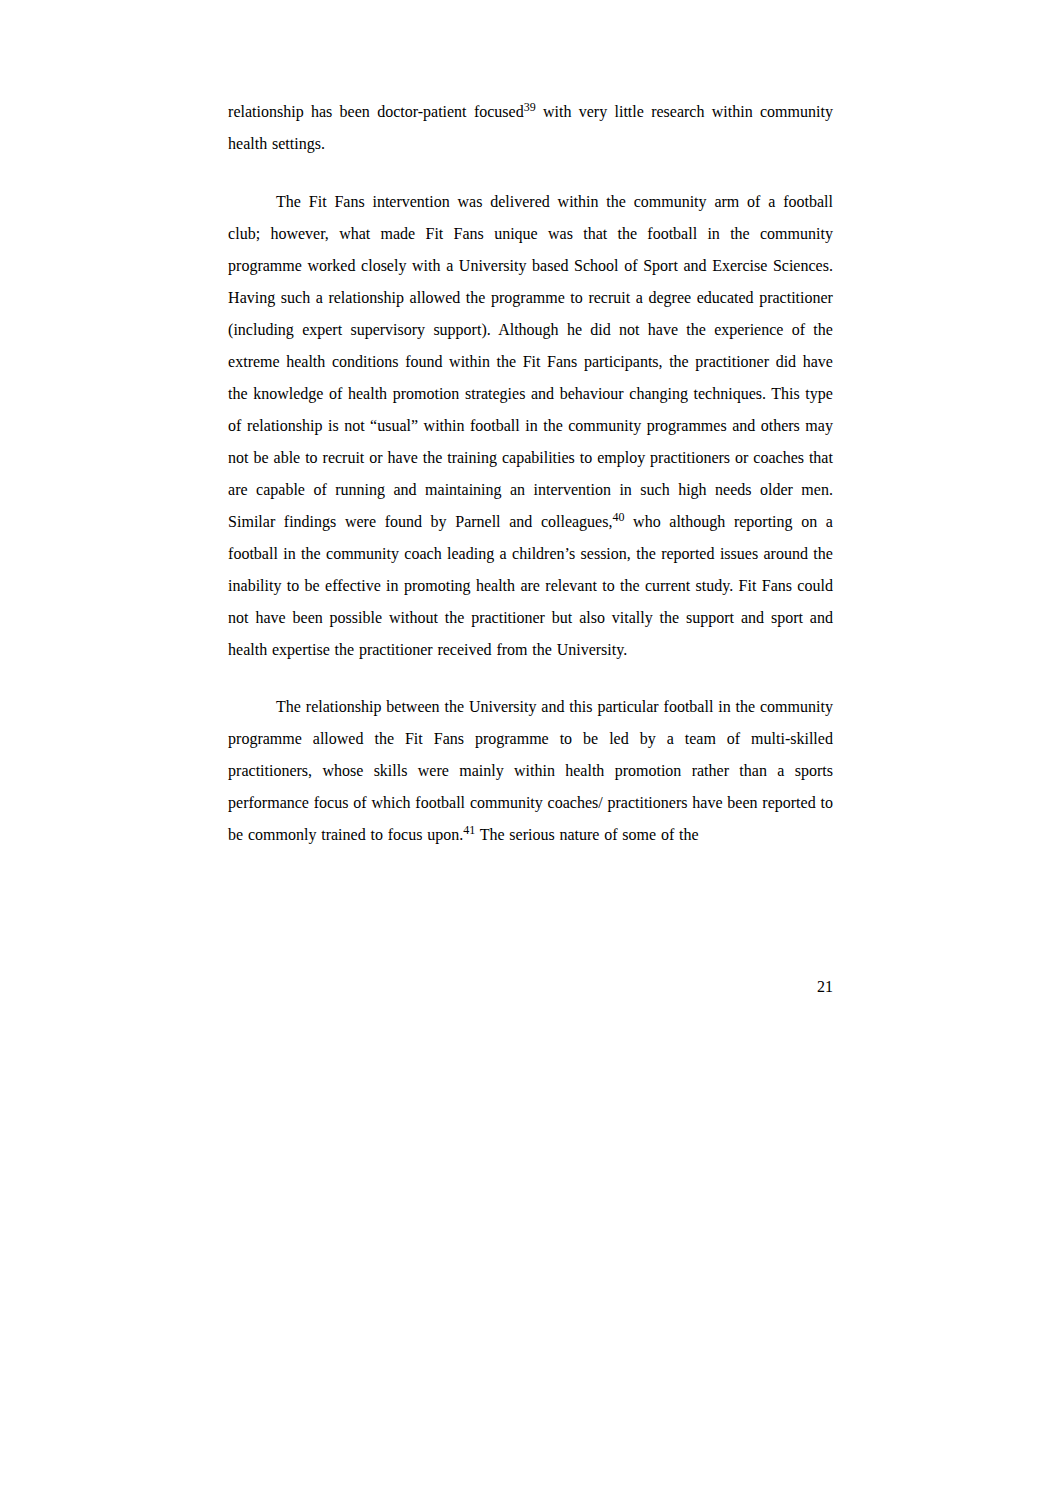relationship has been doctor-patient focused39 with very little research within community health settings.
The Fit Fans intervention was delivered within the community arm of a football club; however, what made Fit Fans unique was that the football in the community programme worked closely with a University based School of Sport and Exercise Sciences. Having such a relationship allowed the programme to recruit a degree educated practitioner (including expert supervisory support). Although he did not have the experience of the extreme health conditions found within the Fit Fans participants, the practitioner did have the knowledge of health promotion strategies and behaviour changing techniques. This type of relationship is not “usual” within football in the community programmes and others may not be able to recruit or have the training capabilities to employ practitioners or coaches that are capable of running and maintaining an intervention in such high needs older men. Similar findings were found by Parnell and colleagues,40 who although reporting on a football in the community coach leading a children’s session, the reported issues around the inability to be effective in promoting health are relevant to the current study. Fit Fans could not have been possible without the practitioner but also vitally the support and sport and health expertise the practitioner received from the University.
The relationship between the University and this particular football in the community programme allowed the Fit Fans programme to be led by a team of multi-skilled practitioners, whose skills were mainly within health promotion rather than a sports performance focus of which football community coaches/ practitioners have been reported to be commonly trained to focus upon.41 The serious nature of some of the
21